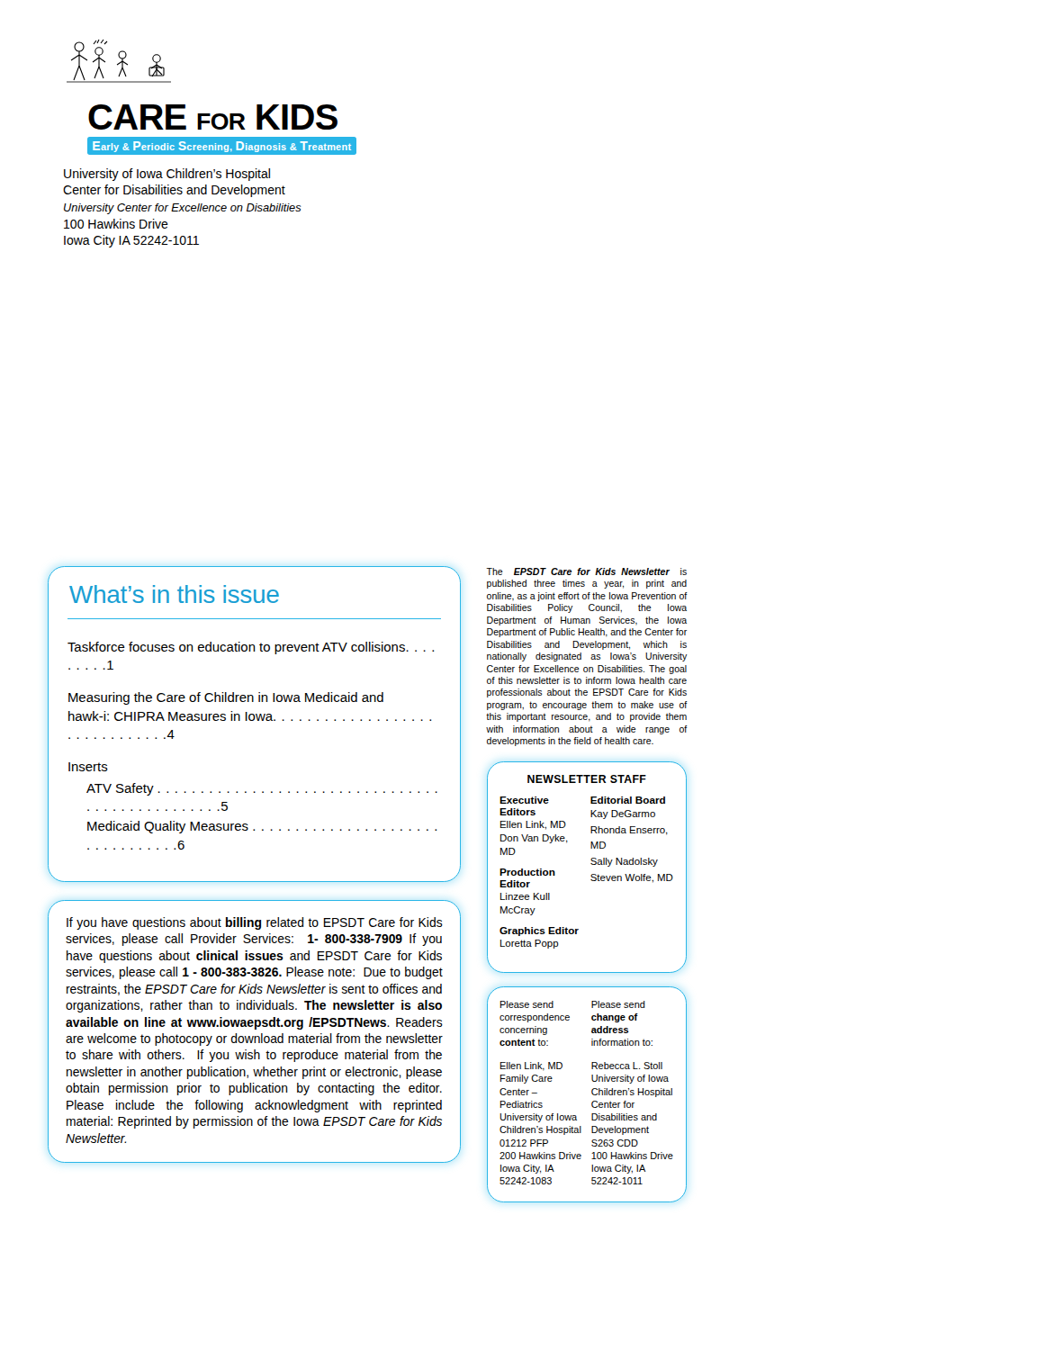CARE FOR KIDS
Early & Periodic Screening, Diagnosis & Treatment
University of Iowa Children’s Hospital
Center for Disabilities and Development
University Center for Excellence on Disabilities
100 Hawkins Drive
Iowa City IA 52242-1011
What’s in this issue
Taskforce focuses on education to prevent ATV collisions. . . . . . . . . 1
Measuring the Care of Children in Iowa Medicaid and
hawk-i: CHIPRA Measures in Iowa. . . . . . . . . . . . . . . . . . . . . . . . . . . . . . . 4
Inserts
ATV Safety . . . . . . . . . . . . . . . . . . . . . . . . . . . . . . . . . . . . . . . . . . . . . . . . . 5
Medicaid Quality Measures . . . . . . . . . . . . . . . . . . . . . . . . . . . . . . . . . 6
If you have questions about billing related to EPSDT Care for Kids services, please call Provider Services: 1- 800-338-7909 If you have questions about clinical issues and EPSDT Care for Kids services, please call 1 - 800-383-3826. Please note: Due to budget restraints, the EPSDT Care for Kids Newsletter is sent to offices and organizations, rather than to individuals. The newsletter is also available on line at www.iowaepsdt.org /EPSDTNews. Readers are welcome to photocopy or download material from the newsletter to share with others. If you wish to reproduce material from the newsletter in another publication, whether print or electronic, please obtain permission prior to publication by contacting the editor. Please include the following acknowledgment with reprinted material: Reprinted by permission of the Iowa EPSDT Care for Kids Newsletter.
The EPSDT Care for Kids Newsletter is published three times a year, in print and online, as a joint effort of the Iowa Prevention of Disabilities Policy Council, the Iowa Department of Human Services, the Iowa Department of Public Health, and the Center for Disabilities and Development, which is nationally designated as Iowa’s University Center for Excellence on Disabilities. The goal of this newsletter is to inform Iowa health care professionals about the EPSDT Care for Kids program, to encourage them to make use of this important resource, and to provide them with information about a wide range of developments in the field of health care.
NEWSLETTER STAFF
Executive Editors
Ellen Link, MD
Don Van Dyke, MD
Production Editor
Linzee Kull McCray
Graphics Editor
Loretta Popp
Editorial Board
Kay DeGarmo
Rhonda Enserro, MD
Sally Nadolsky
Steven Wolfe, MD
Please send correspondence concerning content to:
Please send change of address information to:
Ellen Link, MD
Family Care Center – Pediatrics
University of Iowa Children’s Hospital
01212 PFP
200 Hawkins Drive
Iowa City, IA 52242-1083
Rebecca L. Stoll
University of Iowa Children’s Hospital
Center for Disabilities and Development
S263 CDD
100 Hawkins Drive
Iowa City, IA 52242-1011